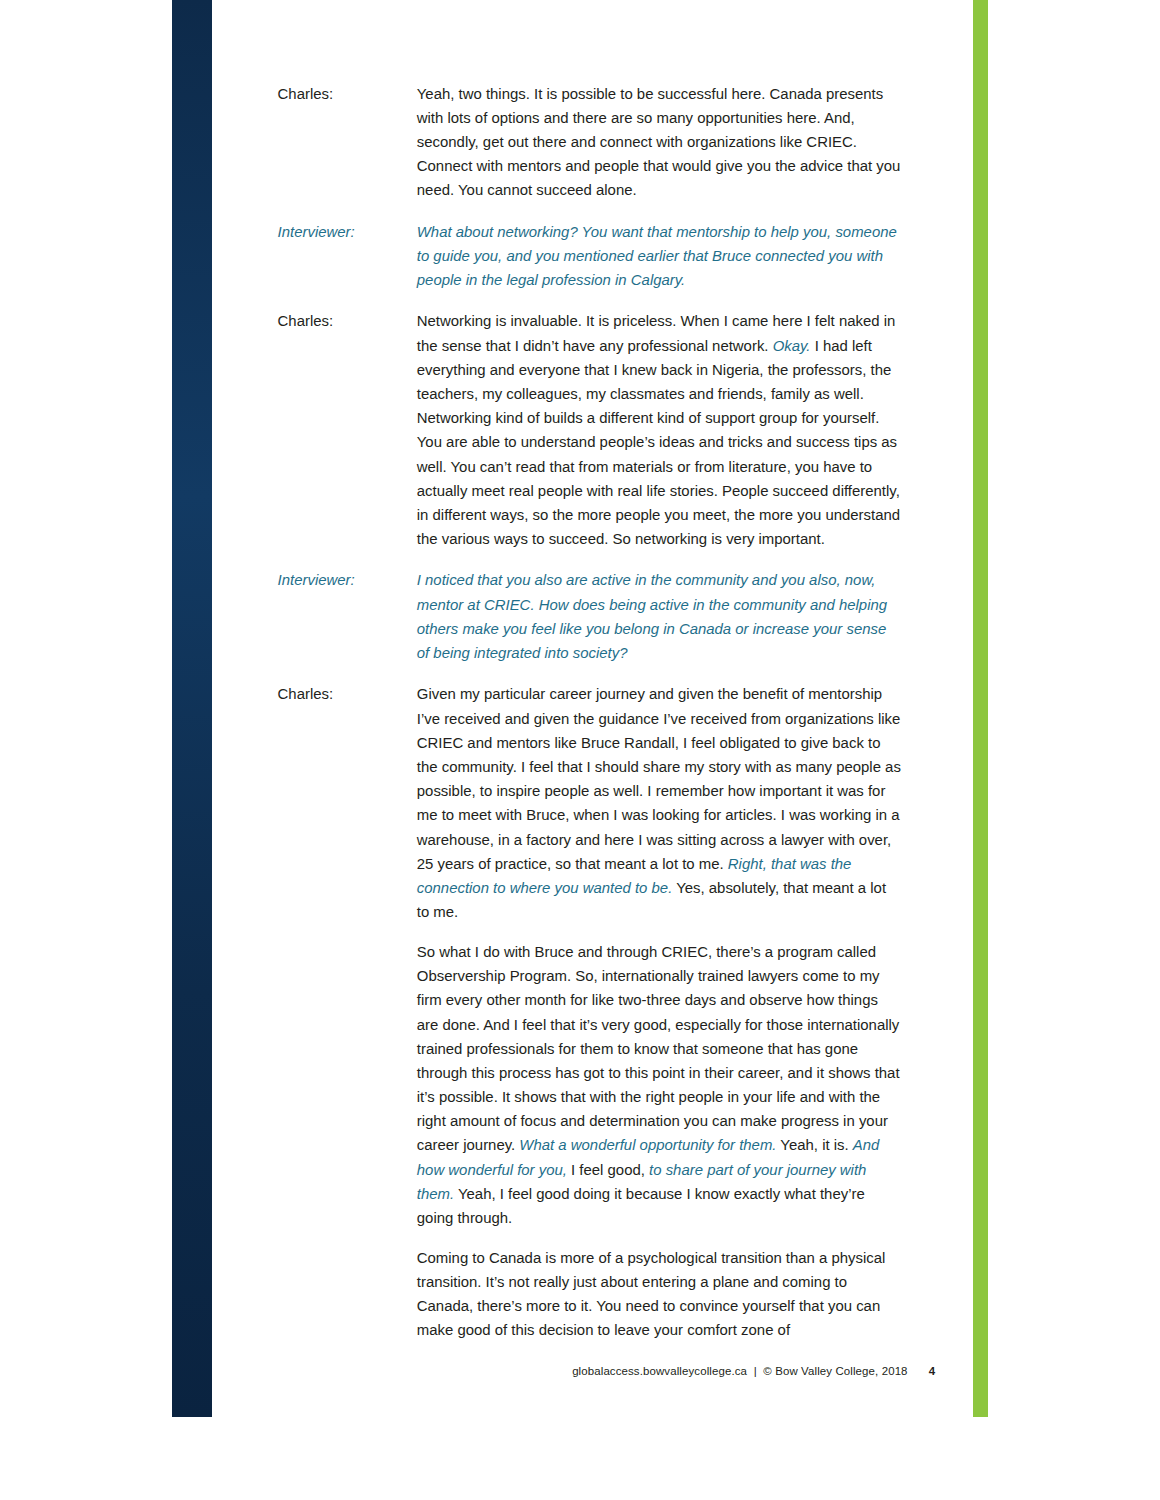Charles:
Yeah, two things. It is possible to be successful here. Canada presents with lots of options and there are so many opportunities here. And, secondly, get out there and connect with organizations like CRIEC. Connect with mentors and people that would give you the advice that you need. You cannot succeed alone.
Interviewer:
What about networking? You want that mentorship to help you, someone to guide you, and you mentioned earlier that Bruce connected you with people in the legal profession in Calgary.
Charles:
Networking is invaluable. It is priceless. When I came here I felt naked in the sense that I didn’t have any professional network. Okay. I had left everything and everyone that I knew back in Nigeria, the professors, the teachers, my colleagues, my classmates and friends, family as well. Networking kind of builds a different kind of support group for yourself. You are able to understand people’s ideas and tricks and success tips as well. You can’t read that from materials or from literature, you have to actually meet real people with real life stories. People succeed differently, in different ways, so the more people you meet, the more you understand the various ways to succeed. So networking is very important.
Interviewer:
I noticed that you also are active in the community and you also, now, mentor at CRIEC. How does being active in the community and helping others make you feel like you belong in Canada or increase your sense of being integrated into society?
Charles:
Given my particular career journey and given the benefit of mentorship I’ve received and given the guidance I’ve received from organizations like CRIEC and mentors like Bruce Randall, I feel obligated to give back to the community. I feel that I should share my story with as many people as possible, to inspire people as well. I remember how important it was for me to meet with Bruce, when I was looking for articles. I was working in a warehouse, in a factory and here I was sitting across a lawyer with over, 25 years of practice, so that meant a lot to me. Right, that was the connection to where you wanted to be. Yes, absolutely, that meant a lot to me.
So what I do with Bruce and through CRIEC, there’s a program called Observership Program. So, internationally trained lawyers come to my firm every other month for like two-three days and observe how things are done. And I feel that it’s very good, especially for those internationally trained professionals for them to know that someone that has gone through this process has got to this point in their career, and it shows that it’s possible. It shows that with the right people in your life and with the right amount of focus and determination you can make progress in your career journey. What a wonderful opportunity for them. Yeah, it is. And how wonderful for you, I feel good, to share part of your journey with them. Yeah, I feel good doing it because I know exactly what they’re going through.
Coming to Canada is more of a psychological transition than a physical transition. It’s not really just about entering a plane and coming to Canada, there’s more to it. You need to convince yourself that you can make good of this decision to leave your comfort zone of
globalaccess.bowvalleycollege.ca | © Bow Valley College, 20184